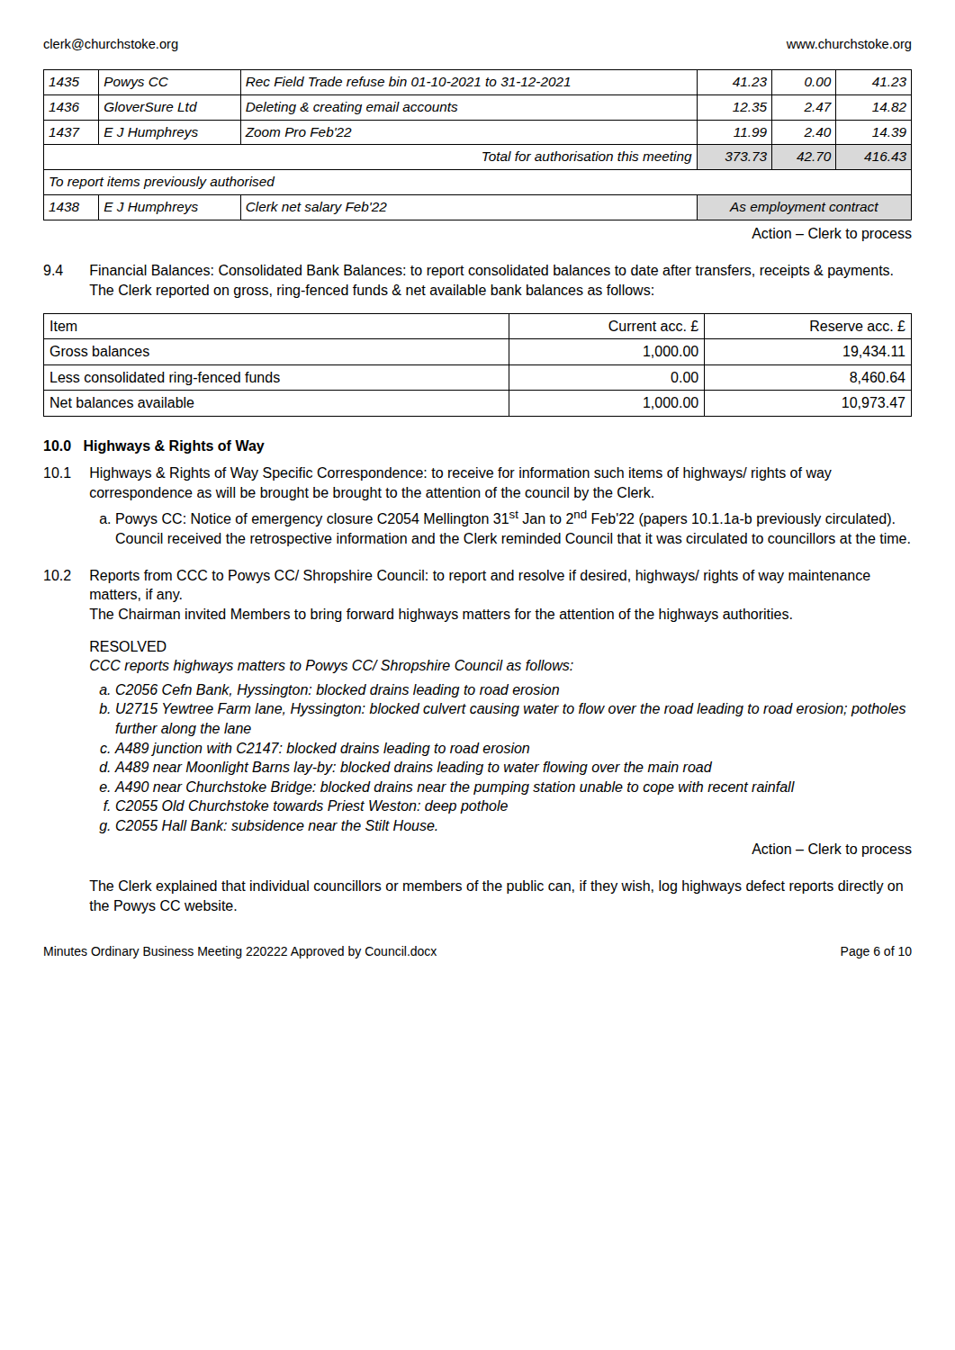clerk@churchstoke.org www.churchstoke.org
| 1435 | Powys CC | Rec Field Trade refuse bin 01-10-2021 to 31-12-2021 | 41.23 | 0.00 | 41.23 |
| 1436 | GloverSure Ltd | Deleting & creating email accounts | 12.35 | 2.47 | 14.82 |
| 1437 | E J Humphreys | Zoom Pro Feb'22 | 11.99 | 2.40 | 14.39 |
| Total for authorisation this meeting | 373.73 | 42.70 | 416.43 |
| To report items previously authorised |
| 1438 | E J Humphreys | Clerk net salary Feb'22 | As employment contract |
Action – Clerk to process
9.4
Financial Balances: Consolidated Bank Balances: to report consolidated balances to date after transfers, receipts & payments.
The Clerk reported on gross, ring-fenced funds & net available bank balances as follows:
| Item | Current acc. £ | Reserve acc. £ |
| --- | --- | --- |
| Gross balances | 1,000.00 | 19,434.11 |
| Less consolidated ring-fenced funds | 0.00 | 8,460.64 |
| Net balances available | 1,000.00 | 10,973.47 |
10.0 Highways & Rights of Way
10.1
Highways & Rights of Way Specific Correspondence: to receive for information such items of highways/ rights of way correspondence as will be brought be brought to the attention of the council by the Clerk.
Powys CC: Notice of emergency closure C2054 Mellington 31st Jan to 2nd Feb'22 (papers 10.1.1a-b previously circulated).
Council received the retrospective information and the Clerk reminded Council that it was circulated to councillors at the time.
10.2
Reports from CCC to Powys CC/ Shropshire Council: to report and resolve if desired, highways/ rights of way maintenance matters, if any.
The Chairman invited Members to bring forward highways matters for the attention of the highways authorities.
RESOLVED
CCC reports highways matters to Powys CC/ Shropshire Council as follows:
C2056 Cefn Bank, Hyssington: blocked drains leading to road erosion
U2715 Yewtree Farm lane, Hyssington: blocked culvert causing water to flow over the road leading to road erosion; potholes further along the lane
A489 junction with C2147: blocked drains leading to road erosion
A489 near Moonlight Barns lay-by: blocked drains leading to water flowing over the main road
A490 near Churchstoke Bridge: blocked drains near the pumping station unable to cope with recent rainfall
C2055 Old Churchstoke towards Priest Weston: deep pothole
C2055 Hall Bank: subsidence near the Stilt House.
Action – Clerk to process
The Clerk explained that individual councillors or members of the public can, if they wish, log highways defect reports directly on the Powys CC website.
Minutes Ordinary Business Meeting 220222 Approved by Council.docx Page 6 of 10